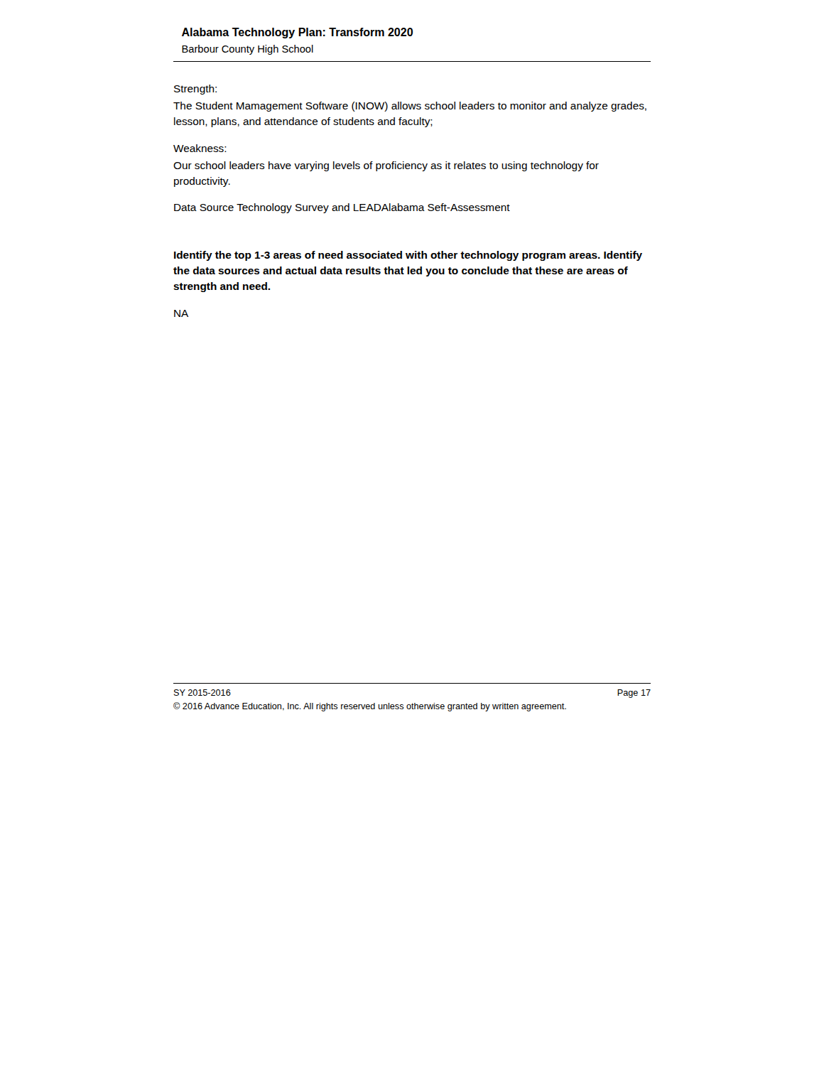Alabama Technology Plan: Transform 2020
Barbour County High School
Strength:
The Student Mamagement Software (INOW) allows school leaders to monitor and analyze grades, lesson, plans, and attendance of students and faculty;
Weakness:
Our school leaders have varying levels of proficiency as it relates to using technology for productivity.
Data Source Technology Survey and LEADAlabama Seft-Assessment
Identify the top 1-3 areas of need associated with other technology program areas. Identify the data sources and actual data results that led you to conclude that these are areas of strength and need.
NA
SY 2015-2016
Page 17
© 2016 Advance Education, Inc. All rights reserved unless otherwise granted by written agreement.